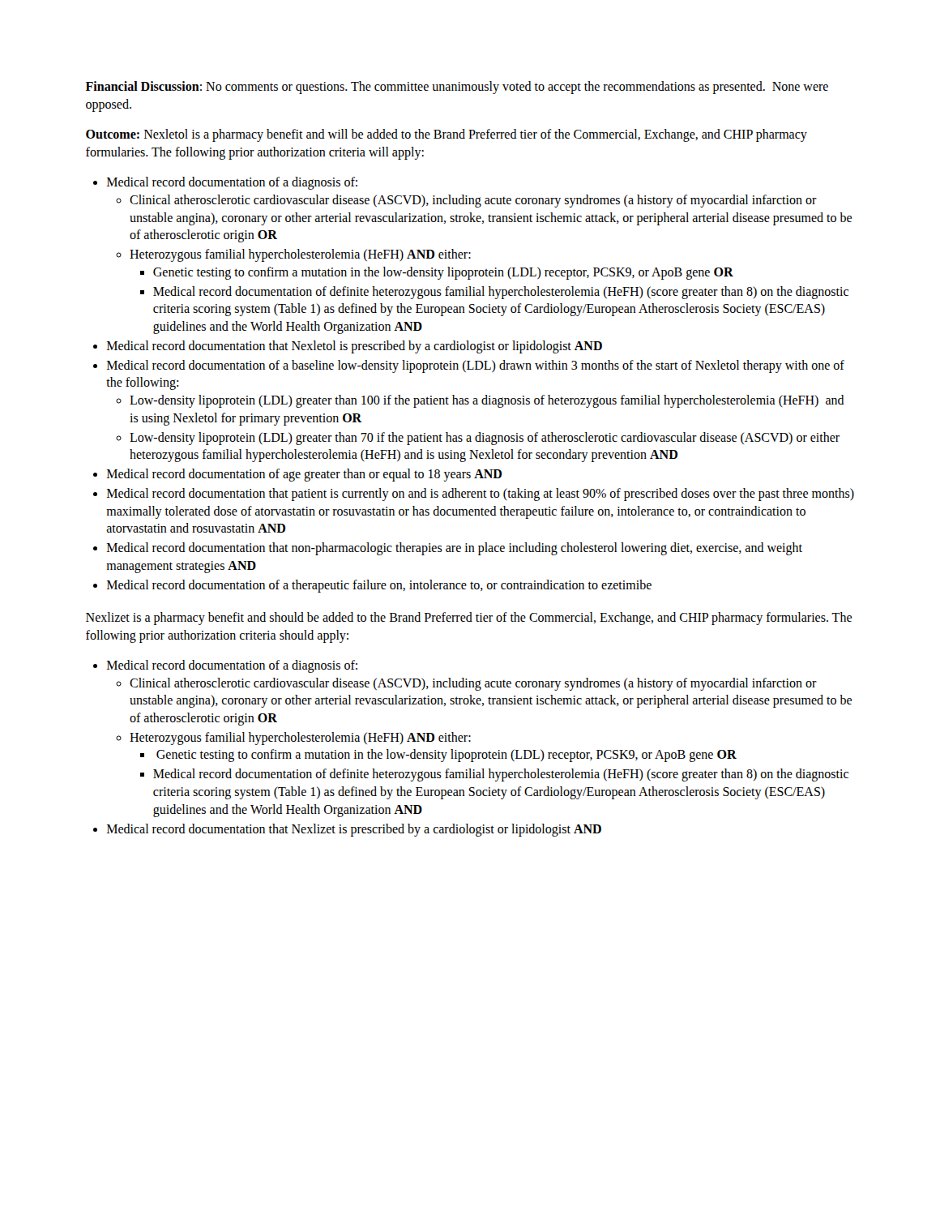Financial Discussion: No comments or questions. The committee unanimously voted to accept the recommendations as presented. None were opposed.
Outcome: Nexletol is a pharmacy benefit and will be added to the Brand Preferred tier of the Commercial, Exchange, and CHIP pharmacy formularies. The following prior authorization criteria will apply:
Medical record documentation of a diagnosis of:
Clinical atherosclerotic cardiovascular disease (ASCVD), including acute coronary syndromes (a history of myocardial infarction or unstable angina), coronary or other arterial revascularization, stroke, transient ischemic attack, or peripheral arterial disease presumed to be of atherosclerotic origin OR
Heterozygous familial hypercholesterolemia (HeFH) AND either:
Genetic testing to confirm a mutation in the low-density lipoprotein (LDL) receptor, PCSK9, or ApoB gene OR
Medical record documentation of definite heterozygous familial hypercholesterolemia (HeFH) (score greater than 8) on the diagnostic criteria scoring system (Table 1) as defined by the European Society of Cardiology/European Atherosclerosis Society (ESC/EAS) guidelines and the World Health Organization AND
Medical record documentation that Nexletol is prescribed by a cardiologist or lipidologist AND
Medical record documentation of a baseline low-density lipoprotein (LDL) drawn within 3 months of the start of Nexletol therapy with one of the following:
Low-density lipoprotein (LDL) greater than 100 if the patient has a diagnosis of heterozygous familial hypercholesterolemia (HeFH) and is using Nexletol for primary prevention OR
Low-density lipoprotein (LDL) greater than 70 if the patient has a diagnosis of atherosclerotic cardiovascular disease (ASCVD) or either heterozygous familial hypercholesterolemia (HeFH) and is using Nexletol for secondary prevention AND
Medical record documentation of age greater than or equal to 18 years AND
Medical record documentation that patient is currently on and is adherent to (taking at least 90% of prescribed doses over the past three months) maximally tolerated dose of atorvastatin or rosuvastatin or has documented therapeutic failure on, intolerance to, or contraindication to atorvastatin and rosuvastatin AND
Medical record documentation that non-pharmacologic therapies are in place including cholesterol lowering diet, exercise, and weight management strategies AND
Medical record documentation of a therapeutic failure on, intolerance to, or contraindication to ezetimibe
Nexlizet is a pharmacy benefit and should be added to the Brand Preferred tier of the Commercial, Exchange, and CHIP pharmacy formularies. The following prior authorization criteria should apply:
Medical record documentation of a diagnosis of:
Clinical atherosclerotic cardiovascular disease (ASCVD), including acute coronary syndromes (a history of myocardial infarction or unstable angina), coronary or other arterial revascularization, stroke, transient ischemic attack, or peripheral arterial disease presumed to be of atherosclerotic origin OR
Heterozygous familial hypercholesterolemia (HeFH) AND either:
Genetic testing to confirm a mutation in the low-density lipoprotein (LDL) receptor, PCSK9, or ApoB gene OR
Medical record documentation of definite heterozygous familial hypercholesterolemia (HeFH) (score greater than 8) on the diagnostic criteria scoring system (Table 1) as defined by the European Society of Cardiology/European Atherosclerosis Society (ESC/EAS) guidelines and the World Health Organization AND
Medical record documentation that Nexlizet is prescribed by a cardiologist or lipidologist AND